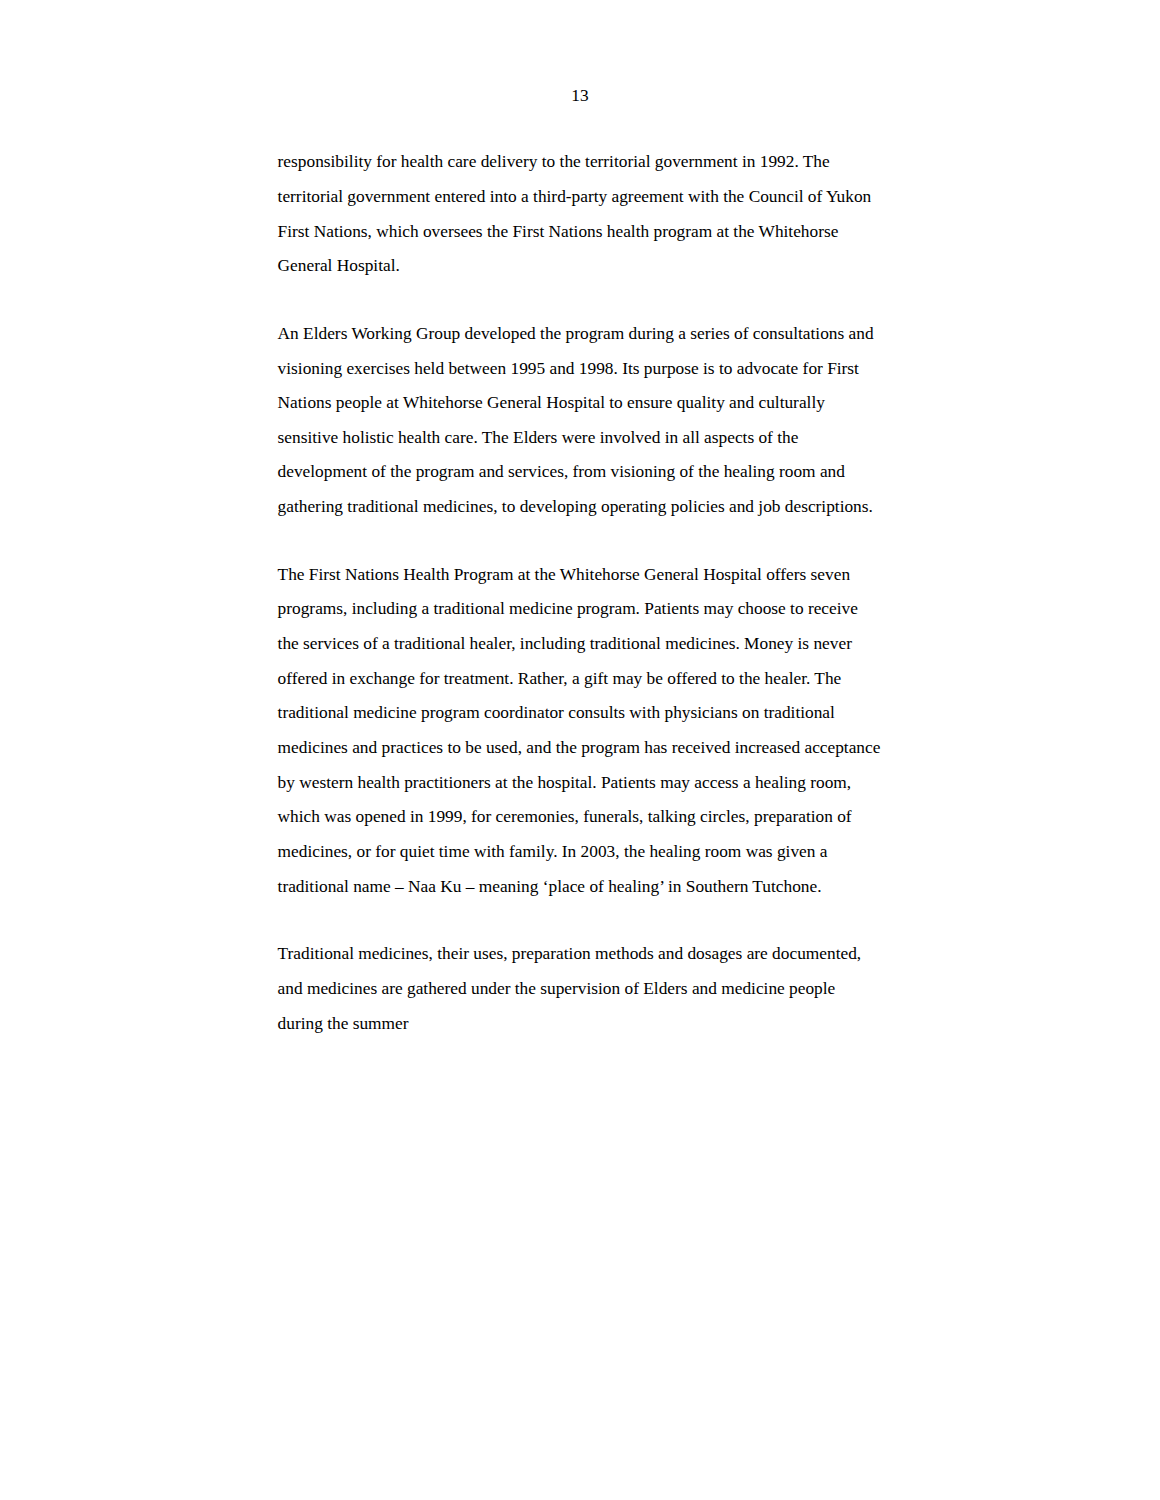13
responsibility for health care delivery to the territorial government in 1992. The territorial government entered into a third-party agreement with the Council of Yukon First Nations, which oversees the First Nations health program at the Whitehorse General Hospital.
An Elders Working Group developed the program during a series of consultations and visioning exercises held between 1995 and 1998. Its purpose is to advocate for First Nations people at Whitehorse General Hospital to ensure quality and culturally sensitive holistic health care. The Elders were involved in all aspects of the development of the program and services, from visioning of the healing room and gathering traditional medicines, to developing operating policies and job descriptions.
The First Nations Health Program at the Whitehorse General Hospital offers seven programs, including a traditional medicine program. Patients may choose to receive the services of a traditional healer, including traditional medicines. Money is never offered in exchange for treatment. Rather, a gift may be offered to the healer. The traditional medicine program coordinator consults with physicians on traditional medicines and practices to be used, and the program has received increased acceptance by western health practitioners at the hospital. Patients may access a healing room, which was opened in 1999, for ceremonies, funerals, talking circles, preparation of medicines, or for quiet time with family. In 2003, the healing room was given a traditional name – Naa Ku – meaning ‘place of healing’ in Southern Tutchone.
Traditional medicines, their uses, preparation methods and dosages are documented, and medicines are gathered under the supervision of Elders and medicine people during the summer